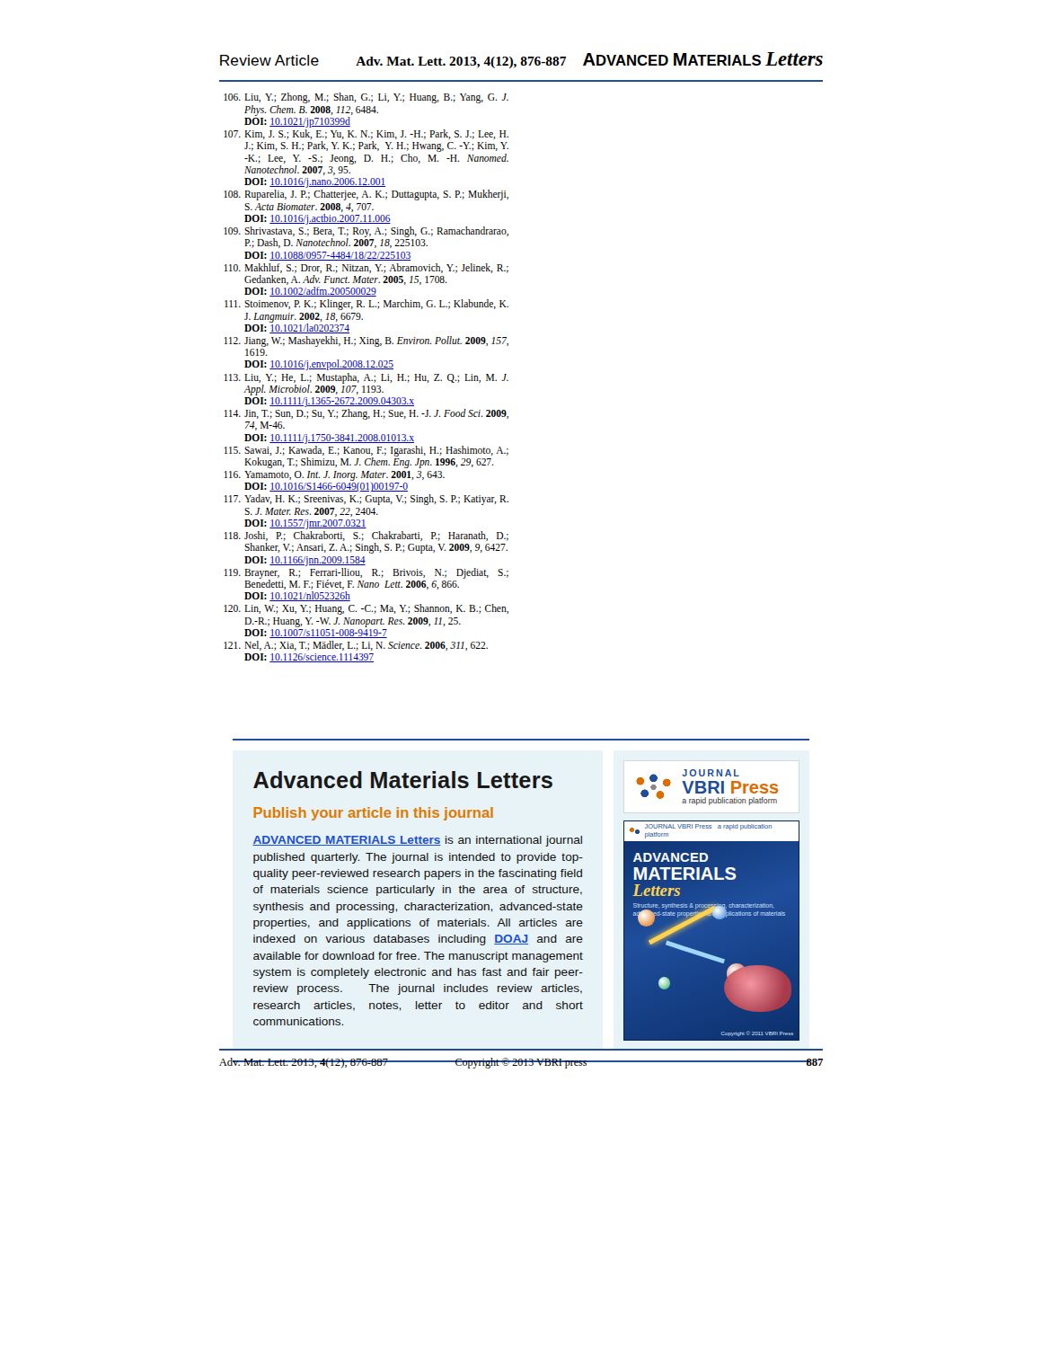Review Article
Adv. Mat. Lett. 2013, 4(12), 876-887
ADVANCED MATERIALS Letters
Liu, Y.; Zhong, M.; Shan, G.; Li, Y.; Huang, B.; Yang, G. J. Phys. Chem. B. 2008, 112, 6484. DOI: 10.1021/jp710399d
Kim, J. S.; Kuk, E.; Yu, K. N.; Kim, J. -H.; Park, S. J.; Lee, H. J.; Kim, S. H.; Park, Y. K.; Park, Y. H.; Hwang, C. -Y.; Kim, Y. -K.; Lee, Y. -S.; Jeong, D. H.; Cho, M. -H. Nanomed. Nanotechnol. 2007, 3, 95. DOI: 10.1016/j.nano.2006.12.001
Ruparelia, J. P.; Chatterjee, A. K.; Duttagupta, S. P.; Mukherji, S. Acta Biomater. 2008, 4, 707. DOI: 10.1016/j.actbio.2007.11.006
Shrivastava, S.; Bera, T.; Roy, A.; Singh, G.; Ramachandrarao, P.; Dash, D. Nanotechnol. 2007, 18, 225103. DOI: 10.1088/0957-4484/18/22/225103
Makhluf, S.; Dror, R.; Nitzan, Y.; Abramovich, Y.; Jelinek, R.; Gedanken, A. Adv. Funct. Mater. 2005, 15, 1708. DOI: 10.1002/adfm.200500029
Stoimenov, P. K.; Klinger, R. L.; Marchim, G. L.; Klabunde, K. J. Langmuir. 2002, 18, 6679. DOI: 10.1021/la0202374
Jiang, W.; Mashayekhi, H.; Xing, B. Environ. Pollut. 2009, 157, 1619. DOI: 10.1016/j.envpol.2008.12.025
Liu, Y.; He, L.; Mustapha, A.; Li, H.; Hu, Z. Q.; Lin, M. J. Appl. Microbiol. 2009, 107, 1193. DOI: 10.1111/j.1365-2672.2009.04303.x
Jin, T.; Sun, D.; Su, Y.; Zhang, H.; Sue, H. -J. J. Food Sci. 2009, 74, M-46. DOI: 10.1111/j.1750-3841.2008.01013.x
Sawai, J.; Kawada, E.; Kanou, F.; Igarashi, H.; Hashimoto, A.; Kokugan, T.; Shimizu, M. J. Chem. Eng. Jpn. 1996, 29, 627.
Yamamoto, O. Int. J. Inorg. Mater. 2001, 3, 643. DOI: 10.1016/S1466-6049(01)00197-0
Yadav, H. K.; Sreenivas, K.; Gupta, V.; Singh, S. P.; Katiyar, R. S. J. Mater. Res. 2007, 22, 2404. DOI: 10.1557/jmr.2007.0321
Joshi, P.; Chakraborti, S.; Chakrabarti, P.; Haranath, D.; Shanker, V.; Ansari, Z. A.; Singh, S. P.; Gupta, V. 2009, 9, 6427. DOI: 10.1166/jnn.2009.1584
Brayner, R.; Ferrari-lliou, R.; Brivois, N.; Djediat, S.; Benedetti, M. F.; Fiévet, F. Nano Lett. 2006, 6, 866. DOI: 10.1021/nl052326h
Lin, W.; Xu, Y.; Huang, C. -C.; Ma, Y.; Shannon, K. B.; Chen, D.-R.; Huang, Y. -W. J. Nanopart. Res. 2009, 11, 25. DOI: 10.1007/s11051-008-9419-7
Nel, A.; Xia, T.; Mädler, L.; Li, N. Science. 2006, 311, 622. DOI: 10.1126/science.1114397
Advanced Materials Letters
Publish your article in this journal
ADVANCED MATERIALS Letters is an international journal published quarterly. The journal is intended to provide top-quality peer-reviewed research papers in the fascinating field of materials science particularly in the area of structure, synthesis and processing, characterization, advanced-state properties, and applications of materials. All articles are indexed on various databases including DOAJ and are available for download for free. The manuscript management system is completely electronic and has fast and fair peer-review process. The journal includes review articles, research articles, notes, letter to editor and short communications.
JOURNAL
VBRI Press
a rapid publication platform
JOURNAL VBRI Press a rapid publication platform
ADVANCED
MATERIALS
Letters
Structure, synthesis & processing, characterization, advanced-state properties and applications of materials
Copyright © 2011 VBRI Press
Adv. Mat. Lett. 2013, 4(12), 876-887
Copyright © 2013 VBRI press
887